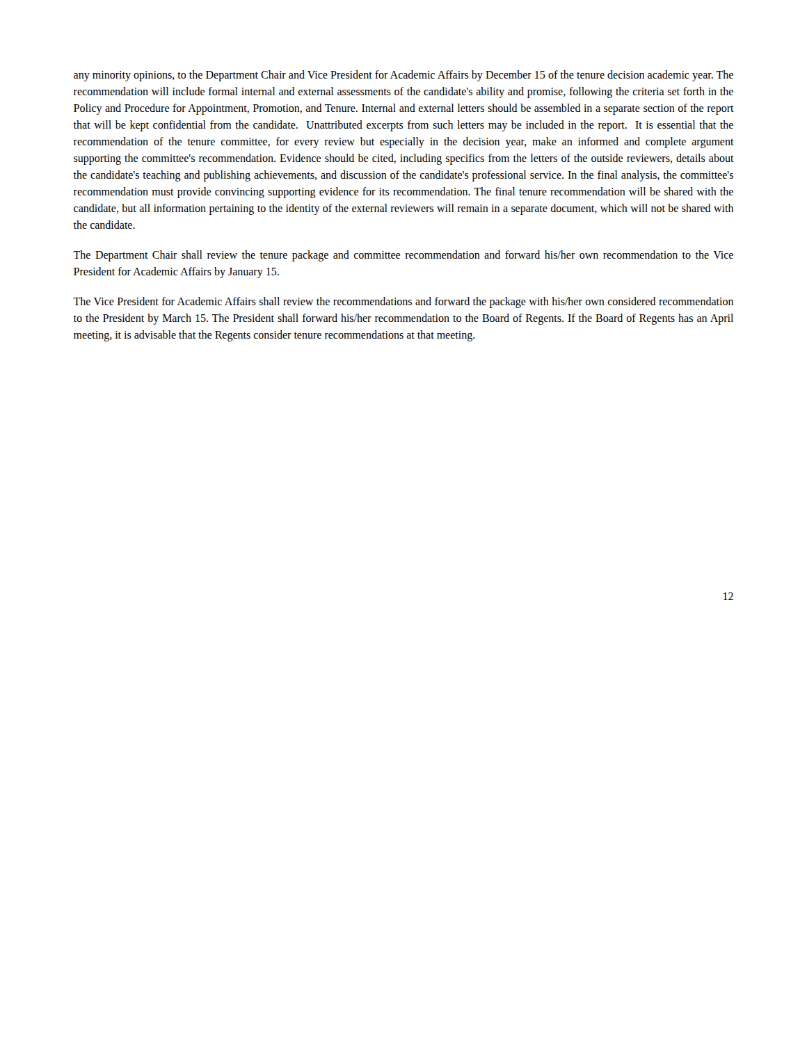any minority opinions, to the Department Chair and Vice President for Academic Affairs by December 15 of the tenure decision academic year. The recommendation will include formal internal and external assessments of the candidate's ability and promise, following the criteria set forth in the Policy and Procedure for Appointment, Promotion, and Tenure. Internal and external letters should be assembled in a separate section of the report that will be kept confidential from the candidate. Unattributed excerpts from such letters may be included in the report. It is essential that the recommendation of the tenure committee, for every review but especially in the decision year, make an informed and complete argument supporting the committee's recommendation. Evidence should be cited, including specifics from the letters of the outside reviewers, details about the candidate's teaching and publishing achievements, and discussion of the candidate's professional service. In the final analysis, the committee's recommendation must provide convincing supporting evidence for its recommendation. The final tenure recommendation will be shared with the candidate, but all information pertaining to the identity of the external reviewers will remain in a separate document, which will not be shared with the candidate.
The Department Chair shall review the tenure package and committee recommendation and forward his/her own recommendation to the Vice President for Academic Affairs by January 15.
The Vice President for Academic Affairs shall review the recommendations and forward the package with his/her own considered recommendation to the President by March 15. The President shall forward his/her recommendation to the Board of Regents. If the Board of Regents has an April meeting, it is advisable that the Regents consider tenure recommendations at that meeting.
12